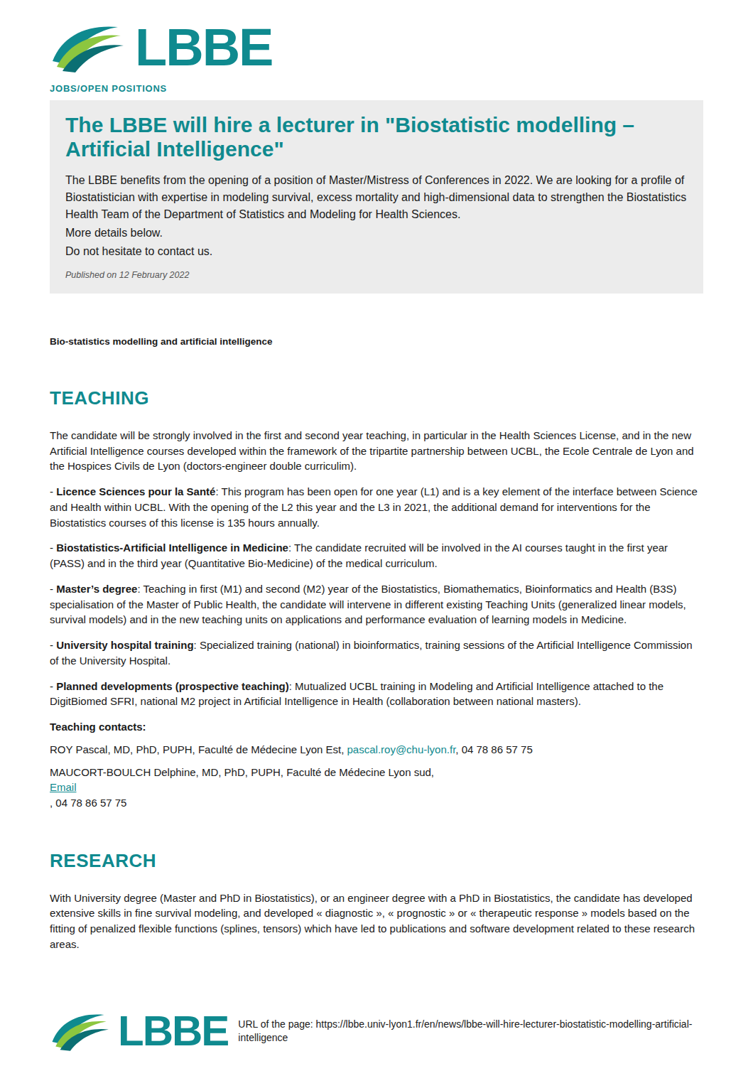LBBE
JOBS/OPEN POSITIONS
The LBBE will hire a lecturer in "Biostatistic modelling –Artificial Intelligence"
The LBBE benefits from the opening of a position of Master/Mistress of Conferences in 2022. We are looking for a profile of Biostatistician with expertise in modeling survival, excess mortality and high-dimensional data to strengthen the Biostatistics Health Team of the Department of Statistics and Modeling for Health Sciences.
More details below.
Do not hesitate to contact us.
Published on 12 February 2022
Bio-statistics modelling and artificial intelligence
TEACHING
The candidate will be strongly involved in the first and second year teaching, in particular in the Health Sciences License, and in the new Artificial Intelligence courses developed within the framework of the tripartite partnership between UCBL, the Ecole Centrale de Lyon and the Hospices Civils de Lyon (doctors-engineer double curriculim).
- Licence Sciences pour la Santé: This program has been open for one year (L1) and is a key element of the interface between Science and Health within UCBL. With the opening of the L2 this year and the L3 in 2021, the additional demand for interventions for the Biostatistics courses of this license is 135 hours annually.
- Biostatistics-Artificial Intelligence in Medicine: The candidate recruited will be involved in the AI courses taught in the first year (PASS) and in the third year (Quantitative Bio-Medicine) of the medical curriculum.
- Master’s degree: Teaching in first (M1) and second (M2) year of the Biostatistics, Biomathematics, Bioinformatics and Health (B3S) specialisation of the Master of Public Health, the candidate will intervene in different existing Teaching Units (generalized linear models, survival models) and in the new teaching units on applications and performance evaluation of learning models in Medicine.
- University hospital training: Specialized training (national) in bioinformatics, training sessions of the Artificial Intelligence Commission of the University Hospital.
- Planned developments (prospective teaching): Mutualized UCBL training in Modeling and Artificial Intelligence attached to the DigitBiomed SFRI, national M2 project in Artificial Intelligence in Health (collaboration between national masters).
Teaching contacts:
ROY Pascal, MD, PhD, PUPH, Faculté de Médecine Lyon Est, pascal.roy@chu-lyon.fr, 04 78 86 57 75
MAUCORT-BOULCH Delphine, MD, PhD, PUPH, Faculté de Médecine Lyon sud,
Email
, 04 78 86 57 75
RESEARCH
With University degree (Master and PhD in Biostatistics), or an engineer degree with a PhD in Biostatistics, the candidate has developed extensive skills in fine survival modeling, and developed « diagnostic », « prognostic » or « therapeutic response » models based on the fitting of penalized flexible functions (splines, tensors) which have led to publications and software development related to these research areas.
LBBE
URL of the page: https://lbbe.univ-lyon1.fr/en/news/lbbe-will-hire-lecturer-biostatistic-modelling-artificial-intelligence